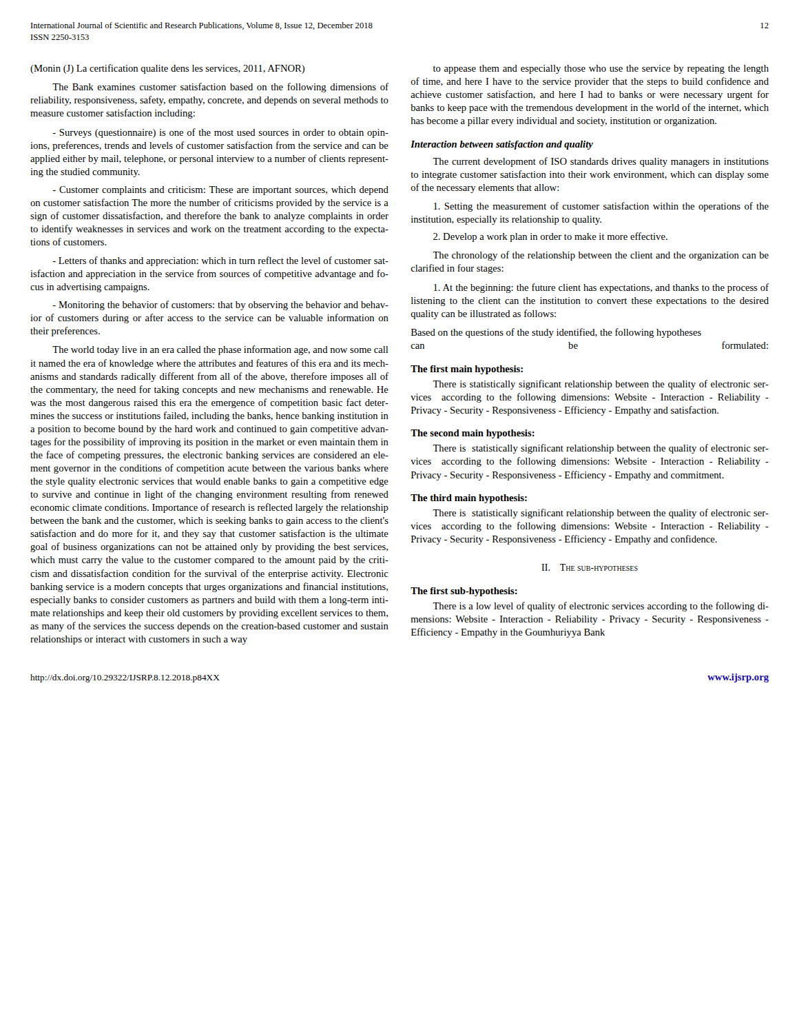International Journal of Scientific and Research Publications, Volume 8, Issue 12, December 2018
ISSN 2250-3153
12
(Monin (J) La certification qualite dens les services, 2011, AFNOR)
The Bank examines customer satisfaction based on the following dimensions of reliability, responsiveness, safety, empathy, concrete, and depends on several methods to measure customer satisfaction including:
- Surveys (questionnaire) is one of the most used sources in order to obtain opinions, preferences, trends and levels of customer satisfaction from the service and can be applied either by mail, telephone, or personal interview to a number of clients representing the studied community.
- Customer complaints and criticism: These are important sources, which depend on customer satisfaction The more the number of criticisms provided by the service is a sign of customer dissatisfaction, and therefore the bank to analyze complaints in order to identify weaknesses in services and work on the treatment according to the expectations of customers.
- Letters of thanks and appreciation: which in turn reflect the level of customer satisfaction and appreciation in the service from sources of competitive advantage and focus in advertising campaigns.
- Monitoring the behavior of customers: that by observing the behavior and behavior of customers during or after access to the service can be valuable information on their preferences.
The world today live in an era called the phase information age, and now some call it named the era of knowledge where the attributes and features of this era and its mechanisms and standards radically different from all of the above, therefore imposes all of the commentary, the need for taking concepts and new mechanisms and renewable. He was the most dangerous raised this era the emergence of competition basic fact determines the success or institutions failed, including the banks, hence banking institution in a position to become bound by the hard work and continued to gain competitive advantages for the possibility of improving its position in the market or even maintain them in the face of competing pressures, the electronic banking services are considered an element governor in the conditions of competition acute between the various banks where the style quality electronic services that would enable banks to gain a competitive edge to survive and continue in light of the changing environment resulting from renewed economic climate conditions. Importance of research is reflected largely the relationship between the bank and the customer, which is seeking banks to gain access to the client's satisfaction and do more for it, and they say that customer satisfaction is the ultimate goal of business organizations can not be attained only by providing the best services, which must carry the value to the customer compared to the amount paid by the criticism and dissatisfaction condition for the survival of the enterprise activity. Electronic banking service is a modern concepts that urges organizations and financial institutions, especially banks to consider customers as partners and build with them a long-term intimate relationships and keep their old customers by providing excellent services to them, as many of the services the success depends on the creation-based customer and sustain relationships or interact with customers in such a way
to appease them and especially those who use the service by repeating the length of time, and here I have to the service provider that the steps to build confidence and achieve customer satisfaction, and here I had to banks or were necessary urgent for banks to keep pace with the tremendous development in the world of the internet, which has become a pillar every individual and society, institution or organization.
Interaction between satisfaction and quality
The current development of ISO standards drives quality managers in institutions to integrate customer satisfaction into their work environment, which can display some of the necessary elements that allow:
1. Setting the measurement of customer satisfaction within the operations of the institution, especially its relationship to quality.
2. Develop a work plan in order to make it more effective.
The chronology of the relationship between the client and the organization can be clarified in four stages:
1. At the beginning: the future client has expectations, and thanks to the process of listening to the client can the institution to convert these expectations to the desired quality can be illustrated as follows:
Based on the questions of the study identified, the following hypotheses can be formulated:
The first main hypothesis:
There is statistically significant relationship between the quality of electronic services according to the following dimensions: Website - Interaction - Reliability - Privacy - Security - Responsiveness - Efficiency - Empathy and satisfaction.
The second main hypothesis:
There is statistically significant relationship between the quality of electronic services according to the following dimensions: Website - Interaction - Reliability - Privacy - Security - Responsiveness - Efficiency - Empathy and commitment.
The third main hypothesis:
There is statistically significant relationship between the quality of electronic services according to the following dimensions: Website - Interaction - Reliability - Privacy - Security - Responsiveness - Efficiency - Empathy and confidence.
II. The sub-hypotheses
The first sub-hypothesis:
There is a low level of quality of electronic services according to the following dimensions: Website - Interaction - Reliability - Privacy - Security - Responsiveness - Efficiency - Empathy in the Goumhuriyya Bank
http://dx.doi.org/10.29322/IJSRP.8.12.2018.p84XX www.ijsrp.org